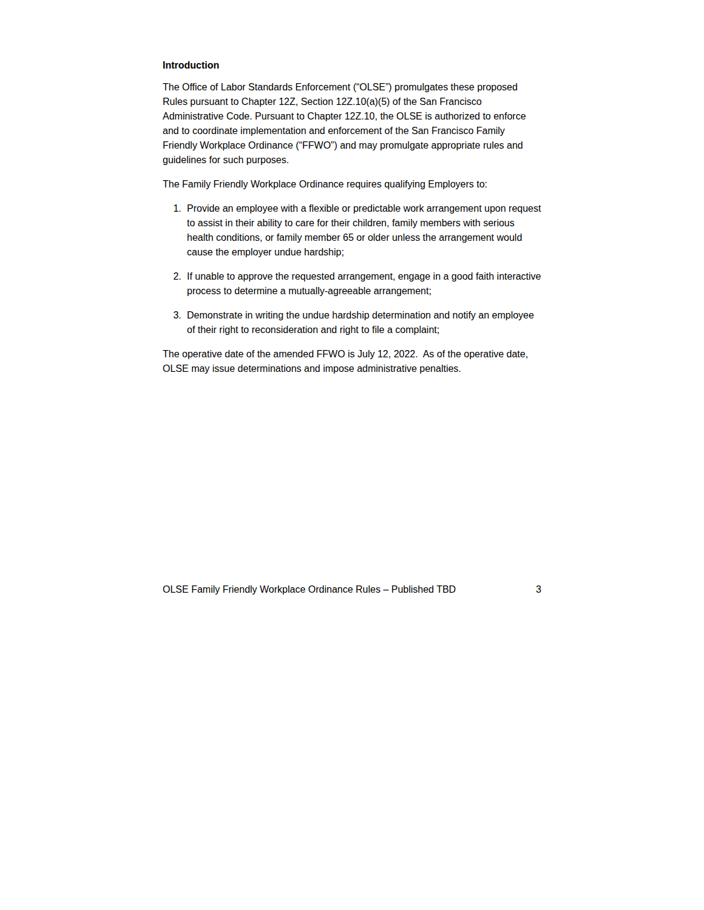Introduction
The Office of Labor Standards Enforcement (“OLSE”) promulgates these proposed Rules pursuant to Chapter 12Z, Section 12Z.10(a)(5) of the San Francisco Administrative Code. Pursuant to Chapter 12Z.10, the OLSE is authorized to enforce and to coordinate implementation and enforcement of the San Francisco Family Friendly Workplace Ordinance (“FFWO”) and may promulgate appropriate rules and guidelines for such purposes.
The Family Friendly Workplace Ordinance requires qualifying Employers to:
Provide an employee with a flexible or predictable work arrangement upon request to assist in their ability to care for their children, family members with serious health conditions, or family member 65 or older unless the arrangement would cause the employer undue hardship;
If unable to approve the requested arrangement, engage in a good faith interactive process to determine a mutually-agreeable arrangement;
Demonstrate in writing the undue hardship determination and notify an employee of their right to reconsideration and right to file a complaint;
The operative date of the amended FFWO is July 12, 2022. As of the operative date, OLSE may issue determinations and impose administrative penalties.
OLSE Family Friendly Workplace Ordinance Rules – Published TBD 3